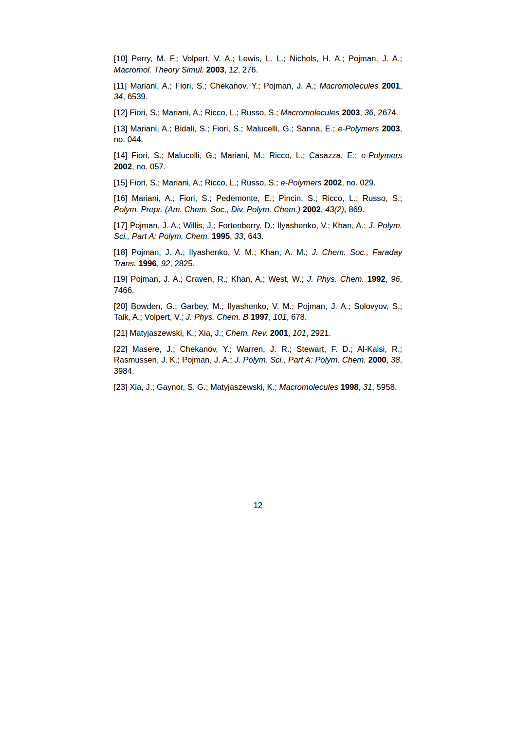[10] Perry, M. F.; Volpert, V. A.; Lewis, L. L.; Nichols, H. A.; Pojman, J. A.; Macromol. Theory Simul. 2003, 12, 276.
[11] Mariani, A.; Fiori, S.; Chekanov, Y.; Pojman, J. A.; Macromolecules 2001, 34, 6539.
[12] Fiori, S.; Mariani, A.; Ricco, L.; Russo, S.; Macromolecules 2003, 36, 2674.
[13] Mariani, A.; Bidali, S.; Fiori, S.; Malucelli, G.; Sanna, E.; e-Polymers 2003, no. 044.
[14] Fiori, S.; Malucelli, G.; Mariani, M.; Ricco, L.; Casazza, E.; e-Polymers 2002, no. 057.
[15] Fiori, S.; Mariani, A.; Ricco, L.; Russo, S.; e-Polymers 2002, no. 029.
[16] Mariani, A.; Fiori, S.; Pedemonte, E.; Pincin, S.; Ricco, L.; Russo, S.; Polym. Prepr. (Am. Chem. Soc., Div. Polym. Chem.) 2002, 43(2), 869.
[17] Pojman, J. A.; Willis, J.; Fortenberry, D.; Ilyashenko, V.; Khan, A.; J. Polym. Sci., Part A: Polym. Chem. 1995, 33, 643.
[18] Pojman, J. A.; Ilyashenko, V. M.; Khan, A. M.; J. Chem. Soc., Faraday Trans. 1996, 92, 2825.
[19] Pojman, J. A.; Craven, R.; Khan, A.; West, W.; J. Phys. Chem. 1992, 96, 7466.
[20] Bowden, G.; Garbey, M.; Ilyashenko, V. M.; Pojman, J. A.; Solovyov, S.; Taik, A.; Volpert, V.; J. Phys. Chem. B 1997, 101, 678.
[21] Matyjaszewski, K.; Xia, J.; Chem. Rev. 2001, 101, 2921.
[22] Masere, J.; Chekanov, Y.; Warren, J. R.; Stewart, F. D.; Al-Kaisi, R.; Rasmussen, J. K.; Pojman, J. A.; J. Polym. Sci., Part A: Polym. Chem. 2000, 38, 3984.
[23] Xia, J.; Gaynor, S. G.; Matyjaszewski, K.; Macromolecules 1998, 31, 5958.
12